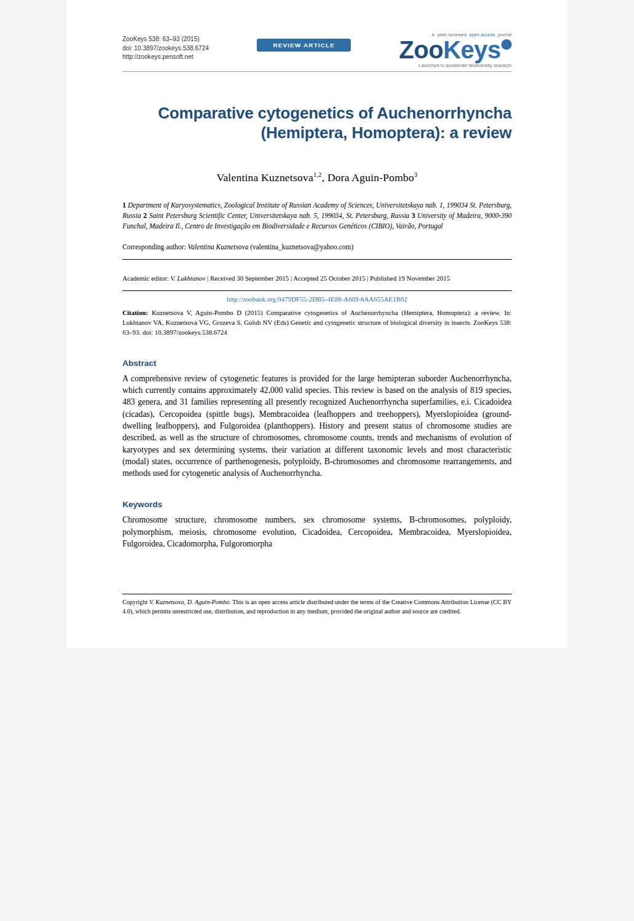ZooKeys 538: 63–93 (2015)
doi: 10.3897/zookeys.538.6724
http://zookeys.pensoft.net
Review Article
A peer-reviewed open-access journal
ZooKeys
Launched to accelerate biodiversity research
Comparative cytogenetics of Auchenorrhyncha
(Hemiptera, Homoptera): a review
Valentina Kuznetsova1,2, Dora Aguin-Pombo3
1 Department of Karyosystematics, Zoological Institute of Russian Academy of Sciences, Universitetskaya nab. 1, 199034 St. Petersburg, Russia 2 Saint Petersburg Scientific Center, Universitetskaya nab. 5, 199034, St. Petersburg, Russia 3 University of Madeira, 9000-390 Funchal, Madeira Il., Centro de Investigação em Biodiversidade e Recursos Genéticos (CIBIO), Vairão, Portugal
Corresponding author: Valentina Kuznetsova (valentina_kuznetsova@yahoo.com)
Academic editor: V. Lukhtanov | Received 30 September 2015 | Accepted 25 October 2015 | Published 19 November 2015
http://zoobank.org/0479DF55-2DB5-4E88-A609-8AA655AE1B02
Citation: Kuznetsova V, Aguin-Pombo D (2015) Comparative cytogenetics of Auchenorrhyncha (Hemiptera, Homoptera): a review. In: Lukhtanov VA, Kuznetsova VG, Grozeva S, Golub NV (Eds) Genetic and cytogenetic structure of biological diversity in insects. ZooKeys 538: 63–93. doi: 10.3897/zookeys.538.6724
Abstract
A comprehensive review of cytogenetic features is provided for the large hemipteran suborder Auchenorrhyncha, which currently contains approximately 42,000 valid species. This review is based on the analysis of 819 species, 483 genera, and 31 families representing all presently recognized Auchenorrhyncha superfamilies, e.i. Cicadoidea (cicadas), Cercopoidea (spittle bugs), Membracoidea (leafhoppers and treehoppers), Myerslopioidea (ground-dwelling leafhoppers), and Fulgoroidea (planthoppers). History and present status of chromosome studies are described, as well as the structure of chromosomes, chromosome counts, trends and mechanisms of evolution of karyotypes and sex determining systems, their variation at different taxonomic levels and most characteristic (modal) states, occurrence of parthenogenesis, polyploidy, B-chromosomes and chromosome rearrangements, and methods used for cytogenetic analysis of Auchenorrhyncha.
Keywords
Chromosome structure, chromosome numbers, sex chromosome systems, B-chromosomes, polyploidy, polymorphism, meiosis, chromosome evolution, Cicadoidea, Cercopoidea, Membracoidea, Myerslopioidea, Fulgoroidea, Cicadomorpha, Fulgoromorpha
Copyright V. Kuznetsova, D. Aguin-Pombo. This is an open access article distributed under the terms of the Creative Commons Attribution License (CC BY 4.0), which permits unrestricted use, distribution, and reproduction in any medium, provided the original author and source are credited.